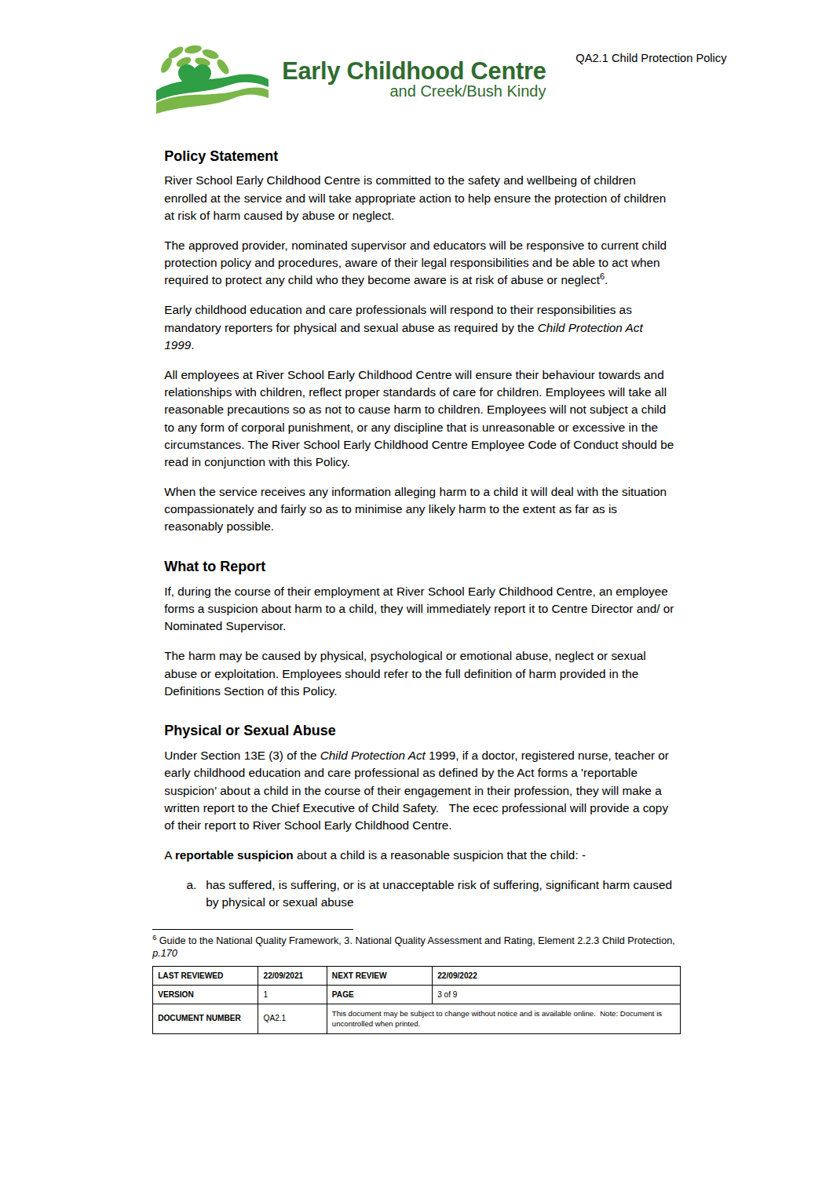Early Childhood Centre
and Creek/Bush Kindy
QA2.1 Child Protection Policy
Policy Statement
River School Early Childhood Centre is committed to the safety and wellbeing of children enrolled at the service and will take appropriate action to help ensure the protection of children at risk of harm caused by abuse or neglect.
The approved provider, nominated supervisor and educators will be responsive to current child protection policy and procedures, aware of their legal responsibilities and be able to act when required to protect any child who they become aware is at risk of abuse or neglect6.
Early childhood education and care professionals will respond to their responsibilities as mandatory reporters for physical and sexual abuse as required by the Child Protection Act 1999.
All employees at River School Early Childhood Centre will ensure their behaviour towards and relationships with children, reflect proper standards of care for children. Employees will take all reasonable precautions so as not to cause harm to children. Employees will not subject a child to any form of corporal punishment, or any discipline that is unreasonable or excessive in the circumstances. The River School Early Childhood Centre Employee Code of Conduct should be read in conjunction with this Policy.
When the service receives any information alleging harm to a child it will deal with the situation compassionately and fairly so as to minimise any likely harm to the extent as far as is reasonably possible.
What to Report
If, during the course of their employment at River School Early Childhood Centre, an employee forms a suspicion about harm to a child, they will immediately report it to Centre Director and/ or Nominated Supervisor.
The harm may be caused by physical, psychological or emotional abuse, neglect or sexual abuse or exploitation. Employees should refer to the full definition of harm provided in the Definitions Section of this Policy.
Physical or Sexual Abuse
Under Section 13E (3) of the Child Protection Act 1999, if a doctor, registered nurse, teacher or early childhood education and care professional as defined by the Act forms a 'reportable suspicion' about a child in the course of their engagement in their profession, they will make a written report to the Chief Executive of Child Safety. The ecec professional will provide a copy of their report to River School Early Childhood Centre.
A reportable suspicion about a child is a reasonable suspicion that the child: -
has suffered, is suffering, or is at unacceptable risk of suffering, significant harm caused by physical or sexual abuse
6 Guide to the National Quality Framework, 3. National Quality Assessment and Rating, Element 2.2.3 Child Protection, p.170
| LAST REVIEWED | 22/09/2021 | NEXT REVIEW | 22/09/2022 |
| VERSION | 1 | PAGE | 3 of 9 |
| DOCUMENT NUMBER | QA2.1 | This document may be subject to change without notice and is available online. Note: Document is uncontrolled when printed. |